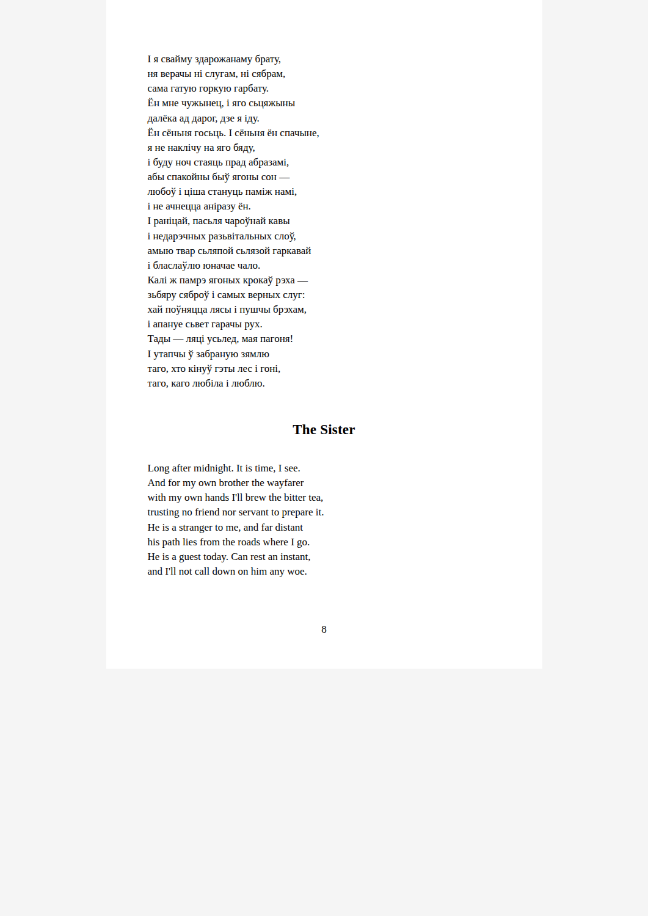І я свайму здарожанаму брату, ня верачы ні слугам, ні сябрам, сама гатую горкую гарбату. Ён мне чужынец, і яго сьцяжыны далёка ад дарог, дзе я іду. Ён сёньня госьць. І сёньня ён спачыне, я не наклічу на яго бяду, і буду ноч стаяць прад абразамі, абы спакойны быў ягоны сон — любоў і ціша стануць паміж намі, і не ачнецца аніразу ён. І раніцай, пасьля чароўнай кавы і недарэчных разьвітальных слоў, амыю твар сьляпой сьлязой гаркавай і бласлаўлю юначае чало. Калі ж памрэ ягоных крокаў рэха — зьбяру сяброў і самых верных слуг: хай поўняцца лясы і пушчы брэхам, і апануе сьвет гарачы рух. Тады — ляці усьлед, мая пагоня! І утапчы ў забраную зямлю таго, хто кінуў гэты лес і гоні, таго, каго любіла і люблю.
The Sister
Long after midnight. It is time, I see. And for my own brother the wayfarer with my own hands I'll brew the bitter tea, trusting no friend nor servant to prepare it. He is a stranger to me, and far distant his path lies from the roads where I go. He is a guest today. Can rest an instant, and I'll not call down on him any woe.
8